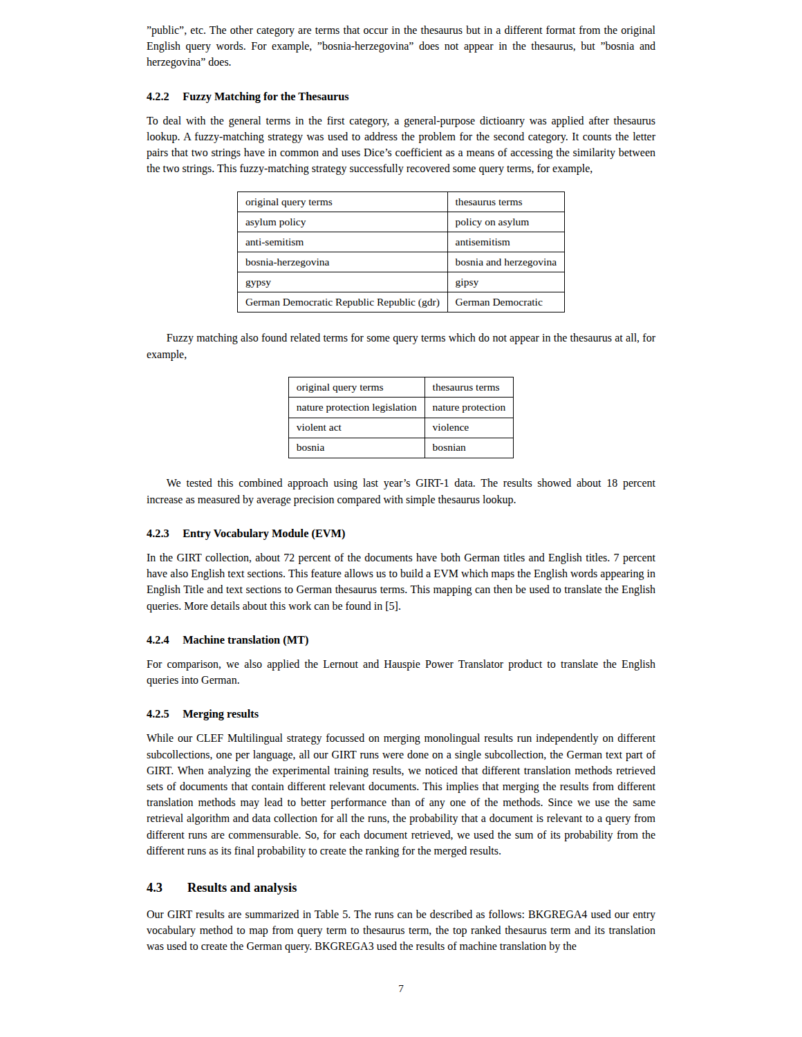”public”, etc. The other category are terms that occur in the thesaurus but in a different format from the original English query words. For example, ”bosnia-herzegovina” does not appear in the thesaurus, but ”bosnia and herzegovina” does.
4.2.2 Fuzzy Matching for the Thesaurus
To deal with the general terms in the first category, a general-purpose dictioanry was applied after thesaurus lookup. A fuzzy-matching strategy was used to address the problem for the second category. It counts the letter pairs that two strings have in common and uses Dice’s coefficient as a means of accessing the similarity between the two strings. This fuzzy-matching strategy successfully recovered some query terms, for example,
| original query terms | thesaurus terms |
| --- | --- |
| asylum policy | policy on asylum |
| anti-semitism | antisemitism |
| bosnia-herzegovina | bosnia and herzegovina |
| gypsy | gipsy |
| German Democratic Republic Republic (gdr) | German Democratic |
Fuzzy matching also found related terms for some query terms which do not appear in the thesaurus at all, for example,
| original query terms | thesaurus terms |
| --- | --- |
| nature protection legislation | nature protection |
| violent act | violence |
| bosnia | bosnian |
We tested this combined approach using last year’s GIRT-1 data. The results showed about 18 percent increase as measured by average precision compared with simple thesaurus lookup.
4.2.3 Entry Vocabulary Module (EVM)
In the GIRT collection, about 72 percent of the documents have both German titles and English titles. 7 percent have also English text sections. This feature allows us to build a EVM which maps the English words appearing in English Title and text sections to German thesaurus terms. This mapping can then be used to translate the English queries. More details about this work can be found in [5].
4.2.4 Machine translation (MT)
For comparison, we also applied the Lernout and Hauspie Power Translator product to translate the English queries into German.
4.2.5 Merging results
While our CLEF Multilingual strategy focussed on merging monolingual results run independently on different subcollections, one per language, all our GIRT runs were done on a single subcollection, the German text part of GIRT. When analyzing the experimental training results, we noticed that different translation methods retrieved sets of documents that contain different relevant documents. This implies that merging the results from different translation methods may lead to better performance than of any one of the methods. Since we use the same retrieval algorithm and data collection for all the runs, the probability that a document is relevant to a query from different runs are commensurable. So, for each document retrieved, we used the sum of its probability from the different runs as its final probability to create the ranking for the merged results.
4.3 Results and analysis
Our GIRT results are summarized in Table 5. The runs can be described as follows: BKGREGA4 used our entry vocabulary method to map from query term to thesaurus term, the top ranked thesaurus term and its translation was used to create the German query. BKGREGA3 used the results of machine translation by the
7